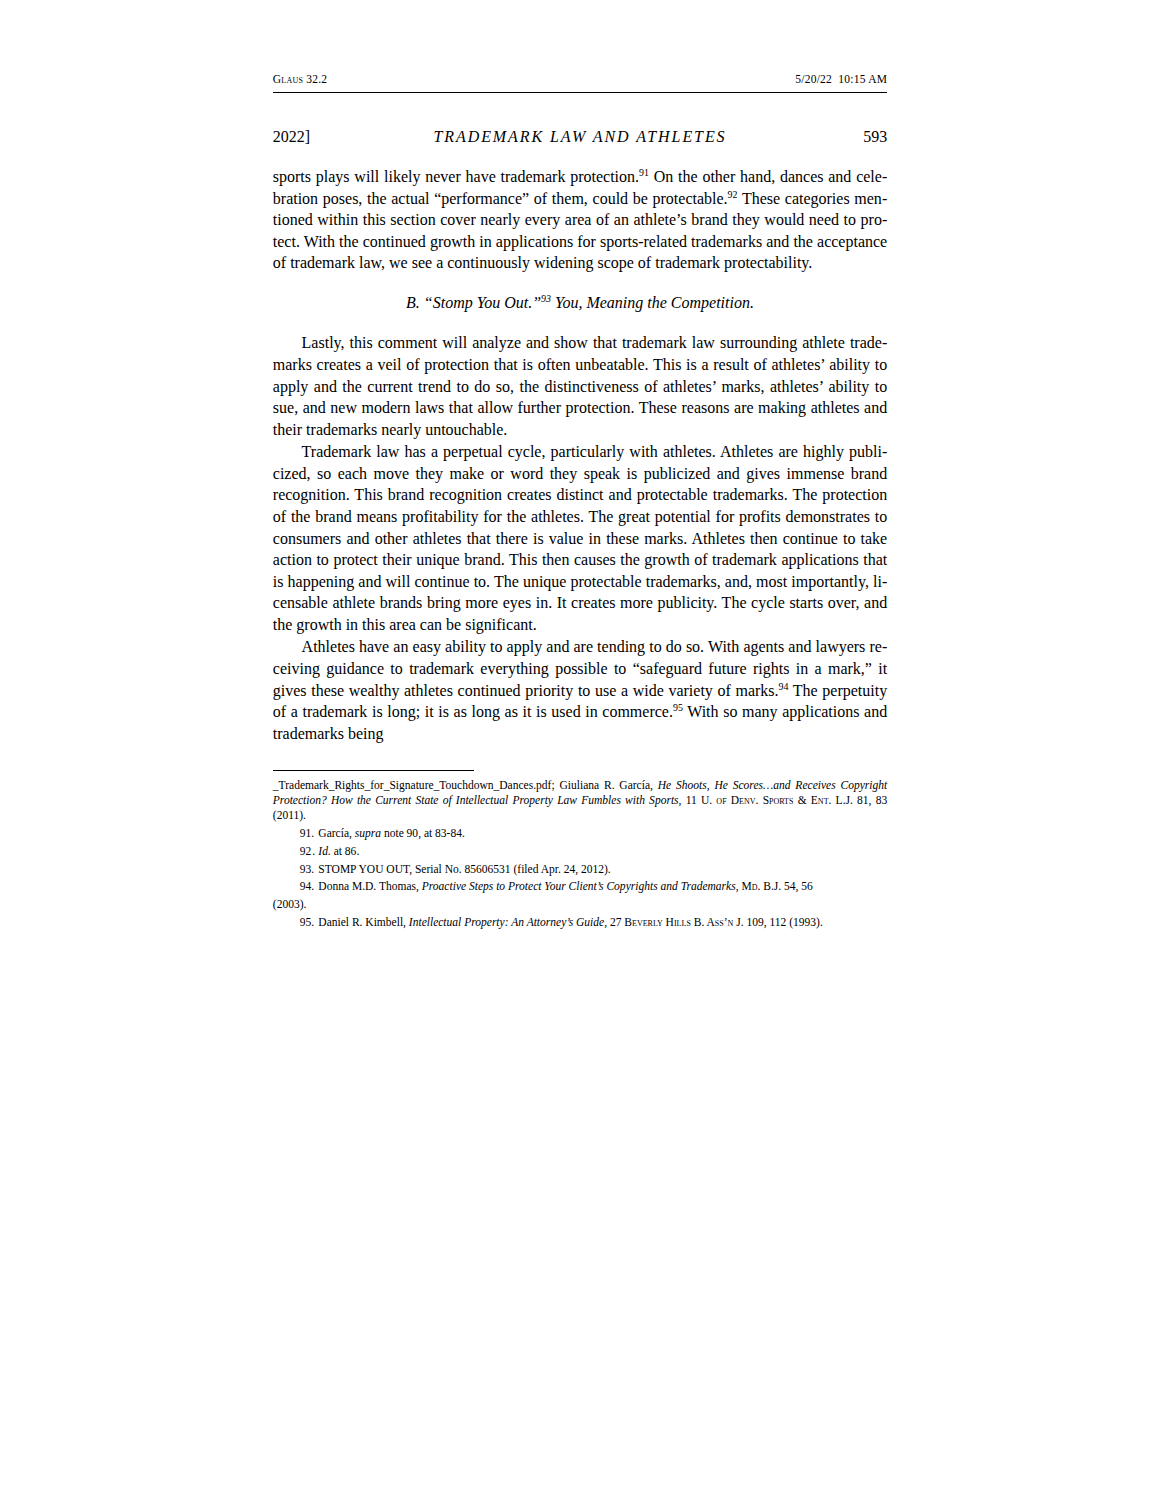Glaus 32.2 5/20/22 10:15 AM
2022] TRADEMARK LAW AND ATHLETES 593
sports plays will likely never have trademark protection.91 On the other hand, dances and celebration poses, the actual “performance” of them, could be protectable.92 These categories mentioned within this section cover nearly every area of an athlete’s brand they would need to protect. With the continued growth in applications for sports-related trademarks and the acceptance of trademark law, we see a continuously widening scope of trademark protectability.
B. “Stomp You Out.”93 You, Meaning the Competition.
Lastly, this comment will analyze and show that trademark law surrounding athlete trademarks creates a veil of protection that is often unbeatable. This is a result of athletes’ ability to apply and the current trend to do so, the distinctiveness of athletes’ marks, athletes’ ability to sue, and new modern laws that allow further protection. These reasons are making athletes and their trademarks nearly untouchable.
Trademark law has a perpetual cycle, particularly with athletes. Athletes are highly publicized, so each move they make or word they speak is publicized and gives immense brand recognition. This brand recognition creates distinct and protectable trademarks. The protection of the brand means profitability for the athletes. The great potential for profits demonstrates to consumers and other athletes that there is value in these marks. Athletes then continue to take action to protect their unique brand. This then causes the growth of trademark applications that is happening and will continue to. The unique protectable trademarks, and, most importantly, licensable athlete brands bring more eyes in. It creates more publicity. The cycle starts over, and the growth in this area can be significant.
Athletes have an easy ability to apply and are tending to do so. With agents and lawyers receiving guidance to trademark everything possible to “safeguard future rights in a mark,” it gives these wealthy athletes continued priority to use a wide variety of marks.94 The perpetuity of a trademark is long; it is as long as it is used in commerce.95 With so many applications and trademarks being
_Trademark_Rights_for_Signature_Touchdown_Dances.pdf; Giuliana R. García, He Shoots, He Scores…and Receives Copyright Protection? How the Current State of Intellectual Property Law Fumbles with Sports, 11 U. of Denv. Sports & Ent. L.J. 81, 83 (2011).
91. García, supra note 90, at 83-84.
92. Id. at 86.
93. STOMP YOU OUT, Serial No. 85606531 (filed Apr. 24, 2012).
94. Donna M.D. Thomas, Proactive Steps to Protect Your Client’s Copyrights and Trademarks, Md. B.J. 54, 56
(2003).
95. Daniel R. Kimbell, Intellectual Property: An Attorney’s Guide, 27 Beverly Hills B. Ass’n J. 109, 112 (1993).